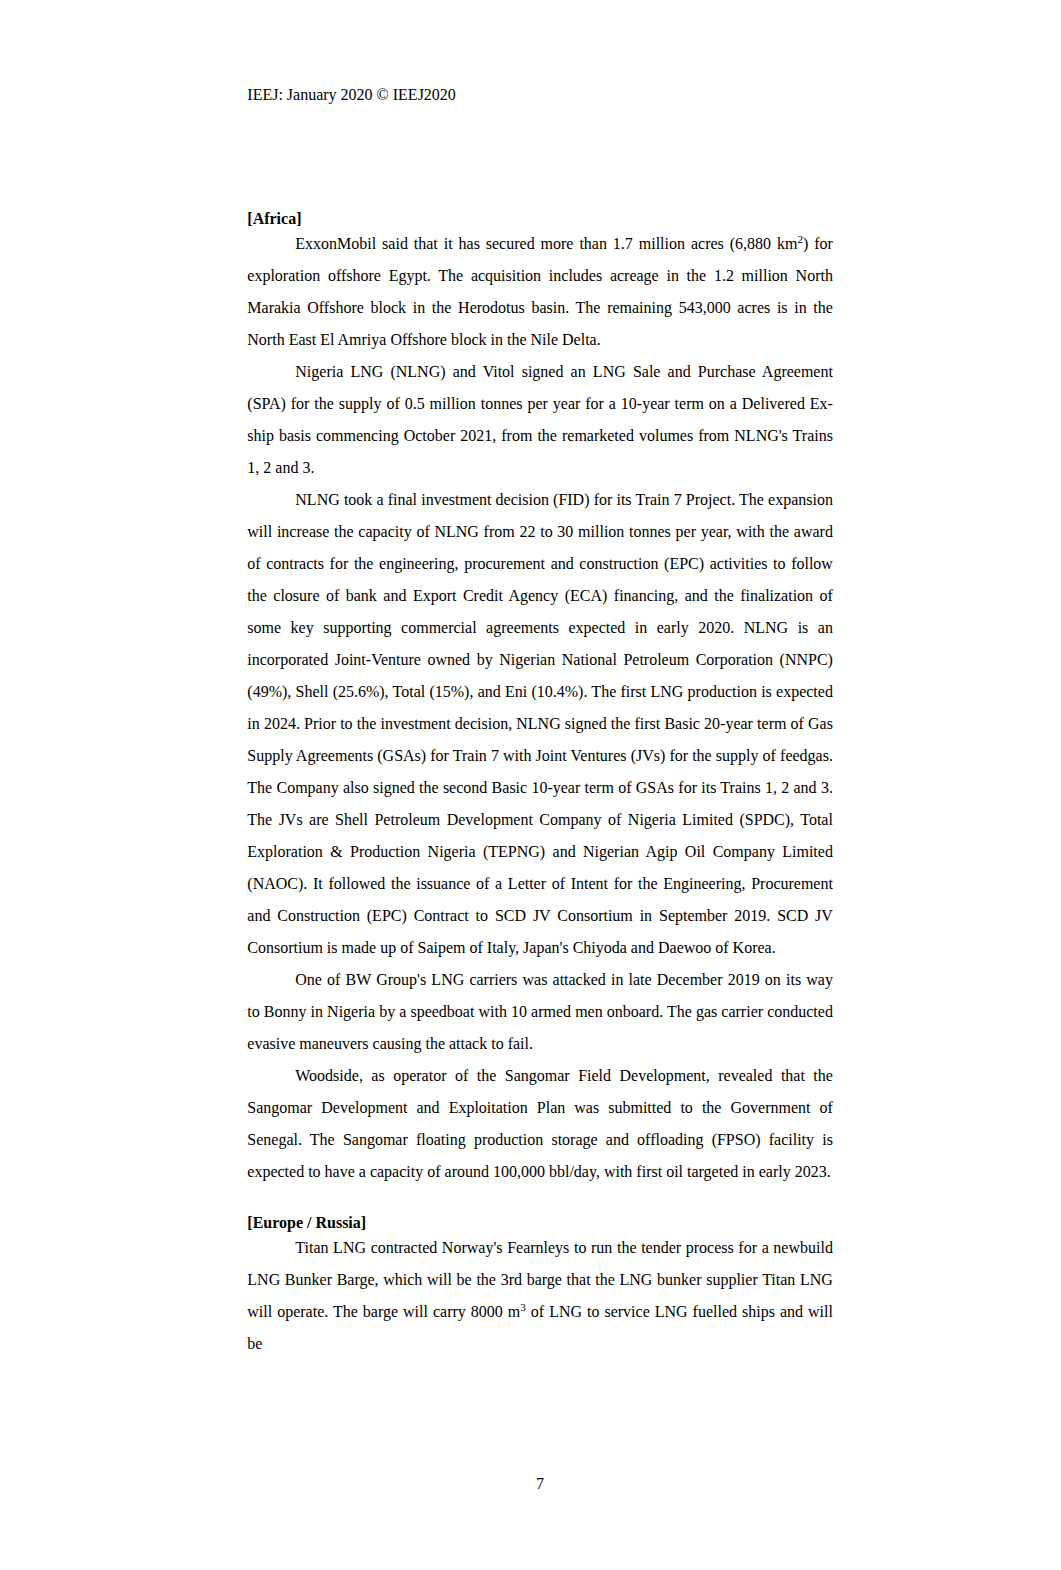IEEJ: January 2020 © IEEJ2020
[Africa]
ExxonMobil said that it has secured more than 1.7 million acres (6,880 km2) for exploration offshore Egypt. The acquisition includes acreage in the 1.2 million North Marakia Offshore block in the Herodotus basin. The remaining 543,000 acres is in the North East El Amriya Offshore block in the Nile Delta.
Nigeria LNG (NLNG) and Vitol signed an LNG Sale and Purchase Agreement (SPA) for the supply of 0.5 million tonnes per year for a 10-year term on a Delivered Ex-ship basis commencing October 2021, from the remarketed volumes from NLNG's Trains 1, 2 and 3.
NLNG took a final investment decision (FID) for its Train 7 Project. The expansion will increase the capacity of NLNG from 22 to 30 million tonnes per year, with the award of contracts for the engineering, procurement and construction (EPC) activities to follow the closure of bank and Export Credit Agency (ECA) financing, and the finalization of some key supporting commercial agreements expected in early 2020. NLNG is an incorporated Joint-Venture owned by Nigerian National Petroleum Corporation (NNPC) (49%), Shell (25.6%), Total (15%), and Eni (10.4%). The first LNG production is expected in 2024. Prior to the investment decision, NLNG signed the first Basic 20-year term of Gas Supply Agreements (GSAs) for Train 7 with Joint Ventures (JVs) for the supply of feedgas. The Company also signed the second Basic 10-year term of GSAs for its Trains 1, 2 and 3. The JVs are Shell Petroleum Development Company of Nigeria Limited (SPDC), Total Exploration & Production Nigeria (TEPNG) and Nigerian Agip Oil Company Limited (NAOC). It followed the issuance of a Letter of Intent for the Engineering, Procurement and Construction (EPC) Contract to SCD JV Consortium in September 2019. SCD JV Consortium is made up of Saipem of Italy, Japan's Chiyoda and Daewoo of Korea.
One of BW Group's LNG carriers was attacked in late December 2019 on its way to Bonny in Nigeria by a speedboat with 10 armed men onboard. The gas carrier conducted evasive maneuvers causing the attack to fail.
Woodside, as operator of the Sangomar Field Development, revealed that the Sangomar Development and Exploitation Plan was submitted to the Government of Senegal. The Sangomar floating production storage and offloading (FPSO) facility is expected to have a capacity of around 100,000 bbl/day, with first oil targeted in early 2023.
[Europe / Russia]
Titan LNG contracted Norway's Fearnleys to run the tender process for a newbuild LNG Bunker Barge, which will be the 3rd barge that the LNG bunker supplier Titan LNG will operate. The barge will carry 8000 m3 of LNG to service LNG fuelled ships and will be
7